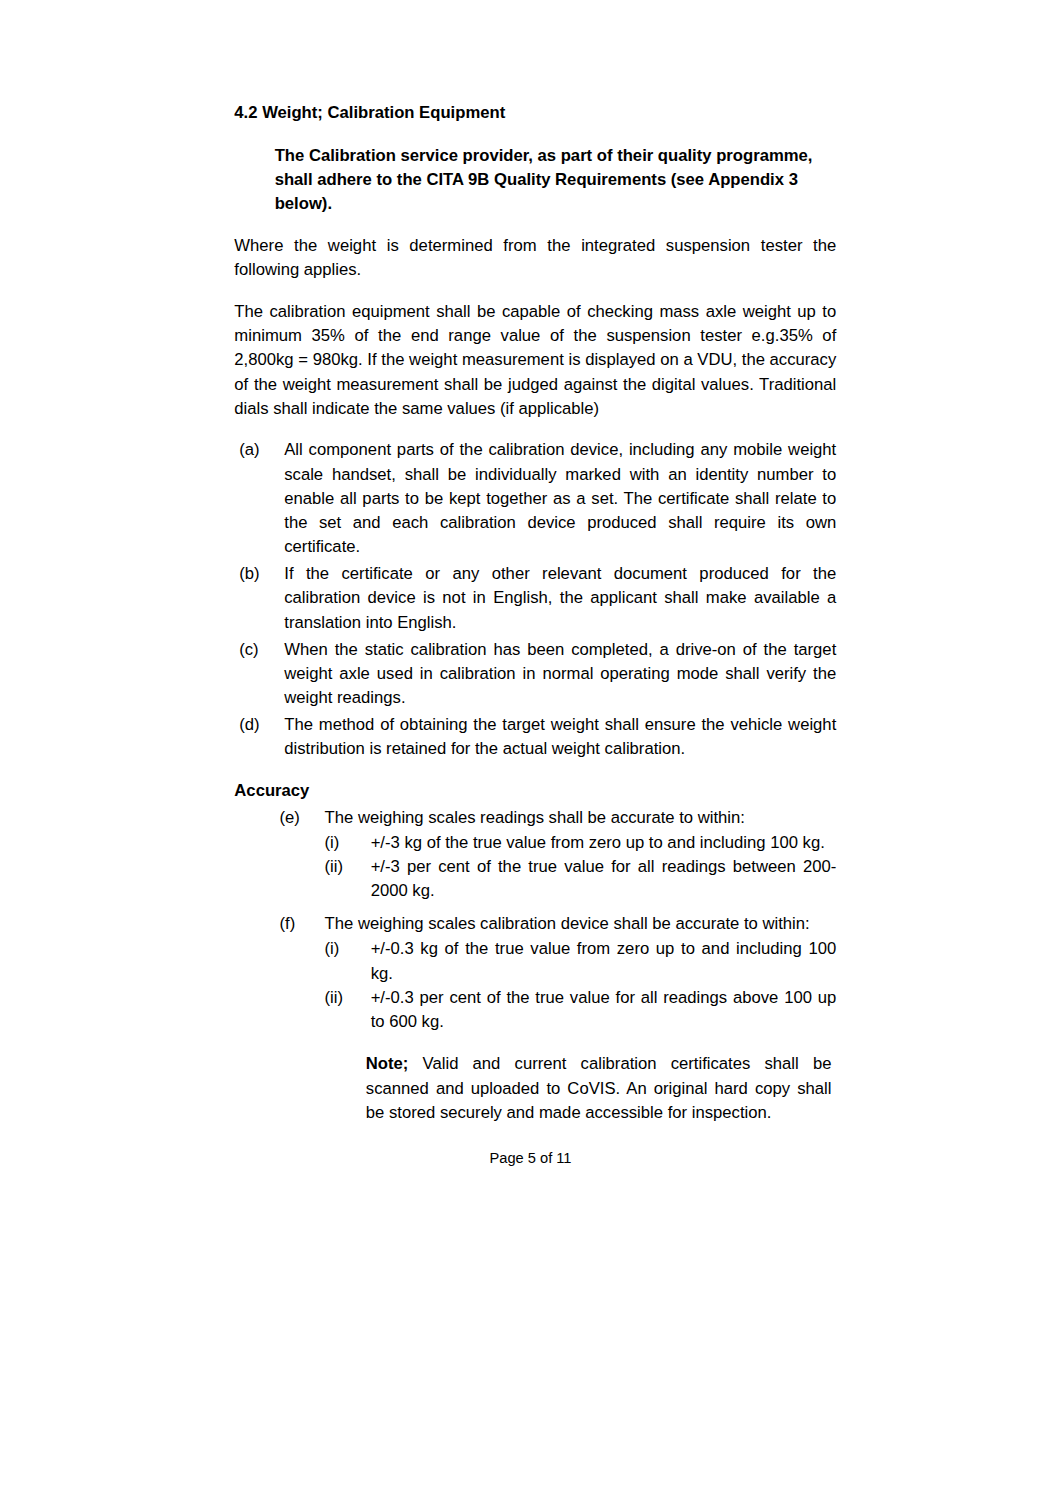4.2 Weight; Calibration Equipment
The Calibration service provider, as part of their quality programme, shall adhere to the CITA 9B Quality Requirements (see Appendix 3 below).
Where the weight is determined from the integrated suspension tester the following applies.
The calibration equipment shall be capable of checking mass axle weight up to minimum 35% of the end range value of the suspension tester e.g.35% of 2,800kg = 980kg. If the weight measurement is displayed on a VDU, the accuracy of the weight measurement shall be judged against the digital values. Traditional dials shall indicate the same values (if applicable)
All component parts of the calibration device, including any mobile weight scale handset, shall be individually marked with an identity number to enable all parts to be kept together as a set. The certificate shall relate to the set and each calibration device produced shall require its own certificate.
If the certificate or any other relevant document produced for the calibration device is not in English, the applicant shall make available a translation into English.
When the static calibration has been completed, a drive-on of the target weight axle used in calibration in normal operating mode shall verify the weight readings.
The method of obtaining the target weight shall ensure the vehicle weight distribution is retained for the actual weight calibration.
Accuracy
The weighing scales readings shall be accurate to within:
+/-3 kg of the true value from zero up to and including 100 kg.
+/-3 per cent of the true value for all readings between 200-2000 kg.
The weighing scales calibration device shall be accurate to within:
+/-0.3 kg of the true value from zero up to and including 100 kg.
+/-0.3 per cent of the true value for all readings above 100 up to 600 kg.
Note; Valid and current calibration certificates shall be scanned and uploaded to CoVIS. An original hard copy shall be stored securely and made accessible for inspection.
Page 5 of 11